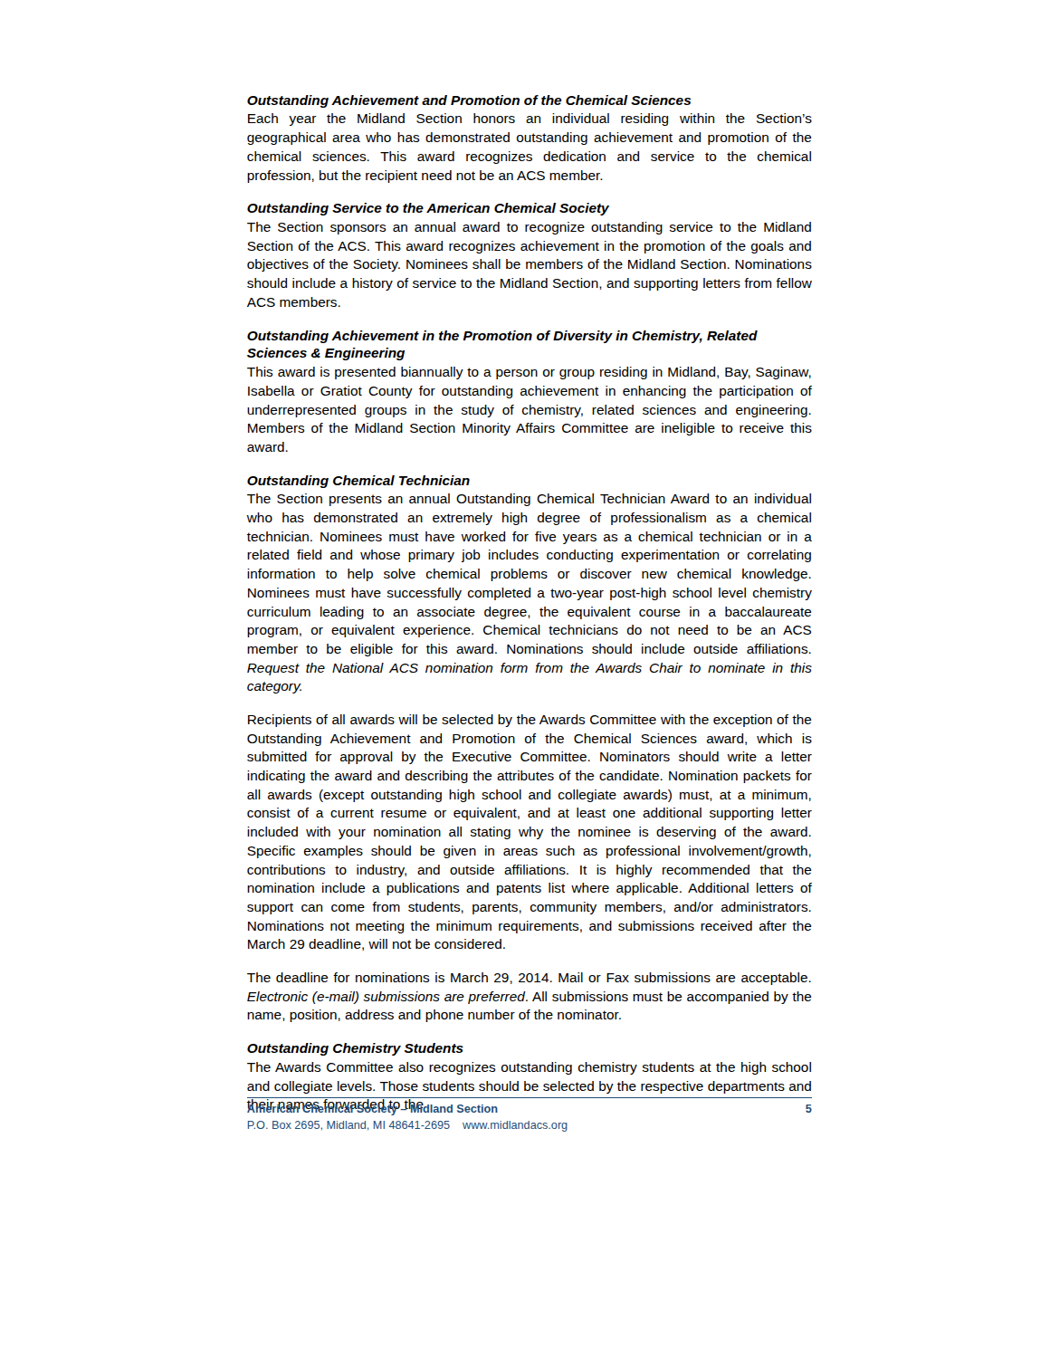Outstanding Achievement and Promotion of the Chemical Sciences
Each year the Midland Section honors an individual residing within the Section’s geographical area who has demonstrated outstanding achievement and promotion of the chemical sciences. This award recognizes dedication and service to the chemical profession, but the recipient need not be an ACS member.
Outstanding Service to the American Chemical Society
The Section sponsors an annual award to recognize outstanding service to the Midland Section of the ACS. This award recognizes achievement in the promotion of the goals and objectives of the Society. Nominees shall be members of the Midland Section. Nominations should include a history of service to the Midland Section, and supporting letters from fellow ACS members.
Outstanding Achievement in the Promotion of Diversity in Chemistry, Related Sciences & Engineering
This award is presented biannually to a person or group residing in Midland, Bay, Saginaw, Isabella or Gratiot County for outstanding achievement in enhancing the participation of underrepresented groups in the study of chemistry, related sciences and engineering. Members of the Midland Section Minority Affairs Committee are ineligible to receive this award.
Outstanding Chemical Technician
The Section presents an annual Outstanding Chemical Technician Award to an individual who has demonstrated an extremely high degree of professionalism as a chemical technician. Nominees must have worked for five years as a chemical technician or in a related field and whose primary job includes conducting experimentation or correlating information to help solve chemical problems or discover new chemical knowledge. Nominees must have successfully completed a two-year post-high school level chemistry curriculum leading to an associate degree, the equivalent course in a baccalaureate program, or equivalent experience. Chemical technicians do not need to be an ACS member to be eligible for this award. Nominations should include outside affiliations. Request the National ACS nomination form from the Awards Chair to nominate in this category.
Recipients of all awards will be selected by the Awards Committee with the exception of the Outstanding Achievement and Promotion of the Chemical Sciences award, which is submitted for approval by the Executive Committee. Nominators should write a letter indicating the award and describing the attributes of the candidate. Nomination packets for all awards (except outstanding high school and collegiate awards) must, at a minimum, consist of a current resume or equivalent, and at least one additional supporting letter included with your nomination all stating why the nominee is deserving of the award. Specific examples should be given in areas such as professional involvement/growth, contributions to industry, and outside affiliations. It is highly recommended that the nomination include a publications and patents list where applicable. Additional letters of support can come from students, parents, community members, and/or administrators. Nominations not meeting the minimum requirements, and submissions received after the March 29 deadline, will not be considered.
The deadline for nominations is March 29, 2014. Mail or Fax submissions are acceptable. Electronic (e-mail) submissions are preferred. All submissions must be accompanied by the name, position, address and phone number of the nominator.
Outstanding Chemistry Students
The Awards Committee also recognizes outstanding chemistry students at the high school and collegiate levels. Those students should be selected by the respective departments and their names forwarded to the
American Chemical Society – Midland Section 5
P.O. Box 2695, Midland, MI 48641-2695 www.midlandacs.org